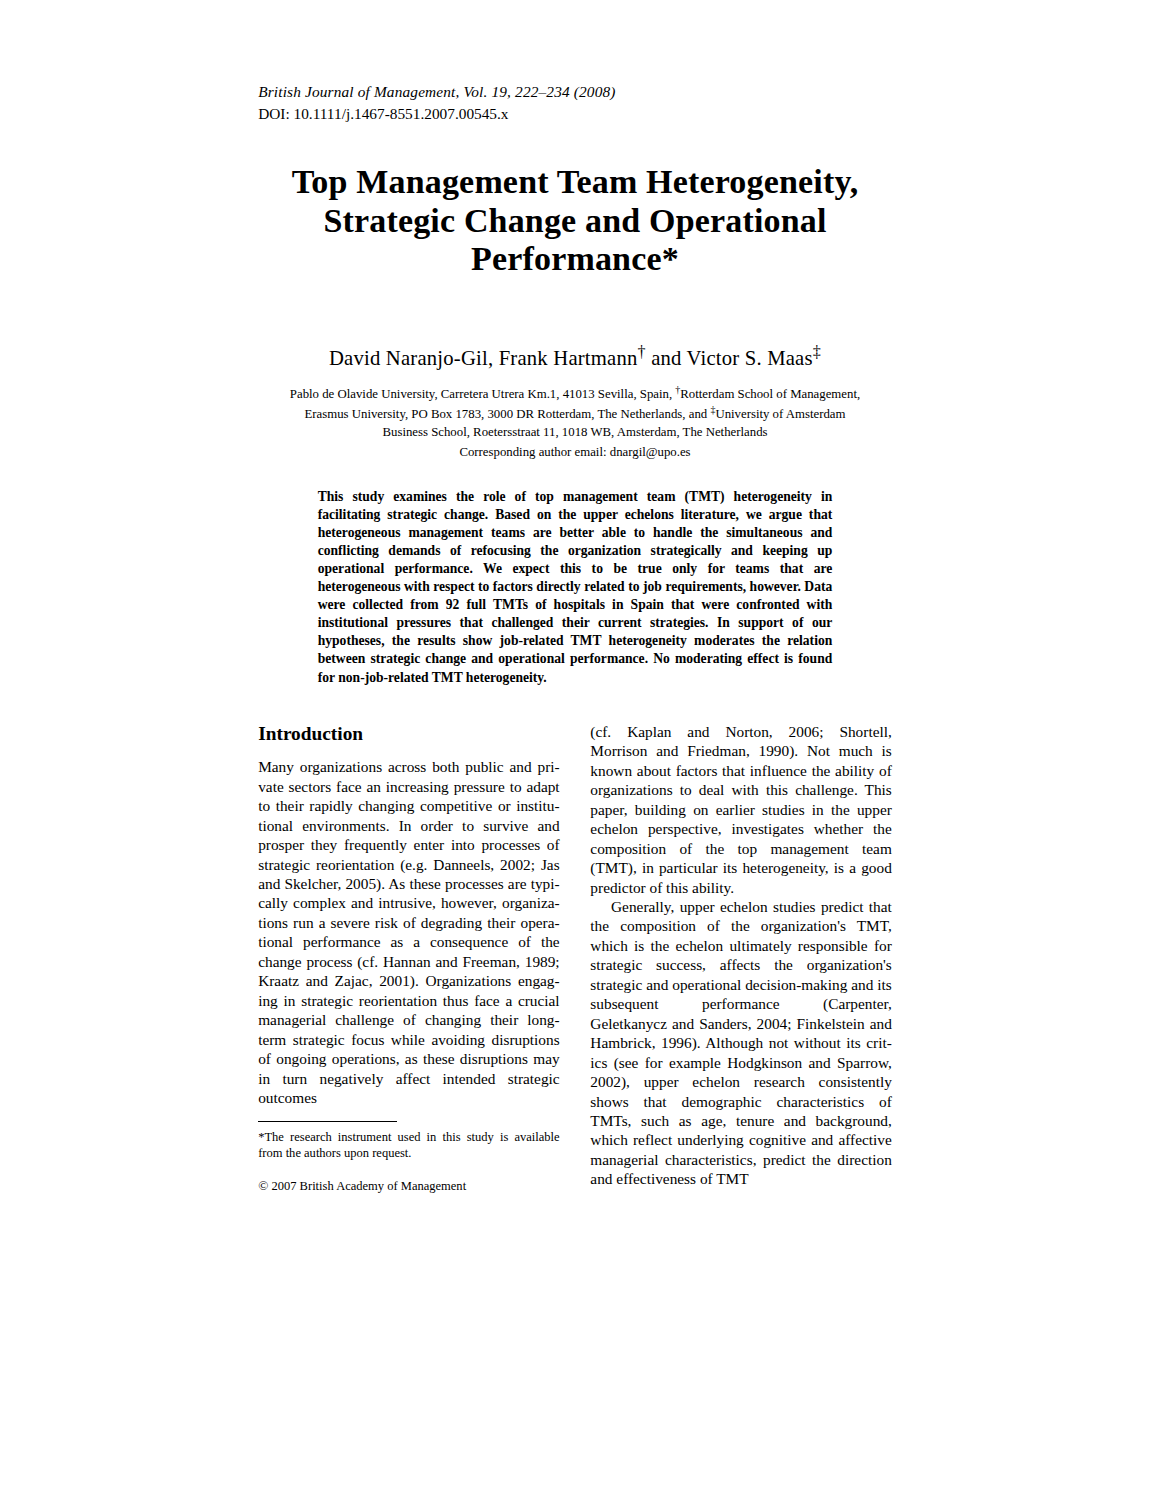British Journal of Management, Vol. 19, 222–234 (2008)
DOI: 10.1111/j.1467-8551.2007.00545.x
Top Management Team Heterogeneity,
Strategic Change and Operational
Performance*
David Naranjo-Gil, Frank Hartmann† and Victor S. Maas‡
Pablo de Olavide University, Carretera Utrera Km.1, 41013 Sevilla, Spain, †Rotterdam School of Management,
Erasmus University, PO Box 1783, 3000 DR Rotterdam, The Netherlands, and ‡University of Amsterdam
Business School, Roetersstraat 11, 1018 WB, Amsterdam, The Netherlands
Corresponding author email: dnargil@upo.es
This study examines the role of top management team (TMT) heterogeneity in facilitating strategic change. Based on the upper echelons literature, we argue that heterogeneous management teams are better able to handle the simultaneous and conflicting demands of refocusing the organization strategically and keeping up operational performance. We expect this to be true only for teams that are heterogeneous with respect to factors directly related to job requirements, however. Data were collected from 92 full TMTs of hospitals in Spain that were confronted with institutional pressures that challenged their current strategies. In support of our hypotheses, the results show job-related TMT heterogeneity moderates the relation between strategic change and operational performance. No moderating effect is found for non-job-related TMT heterogeneity.
Introduction
Many organizations across both public and private sectors face an increasing pressure to adapt to their rapidly changing competitive or institutional environments. In order to survive and prosper they frequently enter into processes of strategic reorientation (e.g. Danneels, 2002; Jas and Skelcher, 2005). As these processes are typically complex and intrusive, however, organizations run a severe risk of degrading their operational performance as a consequence of the change process (cf. Hannan and Freeman, 1989; Kraatz and Zajac, 2001). Organizations engaging in strategic reorientation thus face a crucial managerial challenge of changing their long-term strategic focus while avoiding disruptions of ongoing operations, as these disruptions may in turn negatively affect intended strategic outcomes
*The research instrument used in this study is available from the authors upon request.
© 2007 British Academy of Management
(cf. Kaplan and Norton, 2006; Shortell, Morrison and Friedman, 1990). Not much is known about factors that influence the ability of organizations to deal with this challenge. This paper, building on earlier studies in the upper echelon perspective, investigates whether the composition of the top management team (TMT), in particular its heterogeneity, is a good predictor of this ability.
Generally, upper echelon studies predict that the composition of the organization's TMT, which is the echelon ultimately responsible for strategic success, affects the organization's strategic and operational decision-making and its subsequent performance (Carpenter, Geletkanycz and Sanders, 2004; Finkelstein and Hambrick, 1996). Although not without its critics (see for example Hodgkinson and Sparrow, 2002), upper echelon research consistently shows that demographic characteristics of TMTs, such as age, tenure and background, which reflect underlying cognitive and affective managerial characteristics, predict the direction and effectiveness of TMT